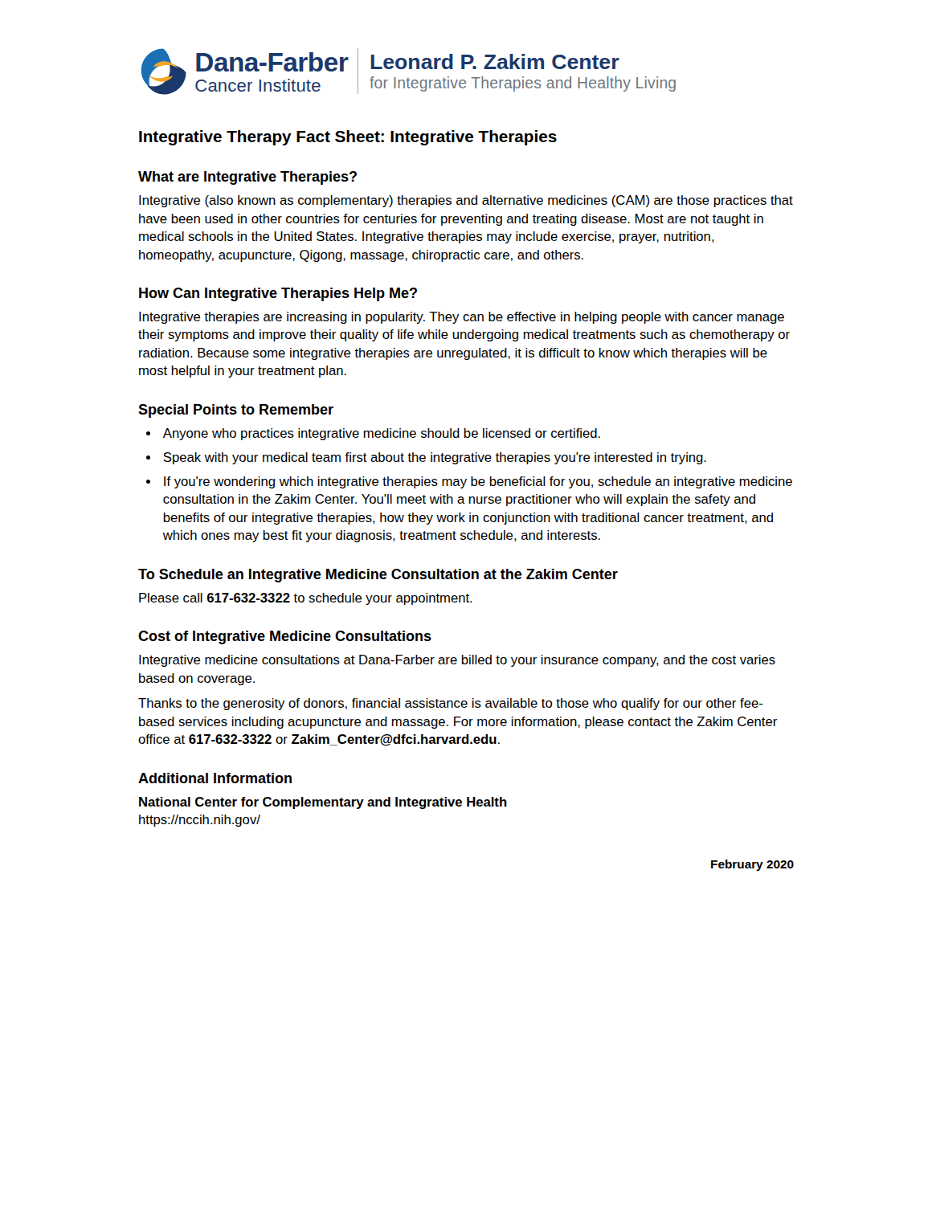Dana-Farber Cancer Institute
Leonard P. Zakim Center for Integrative Therapies and Healthy Living
Integrative Therapy Fact Sheet: Integrative Therapies
What are Integrative Therapies?
Integrative (also known as complementary) therapies and alternative medicines (CAM) are those practices that have been used in other countries for centuries for preventing and treating disease. Most are not taught in medical schools in the United States. Integrative therapies may include exercise, prayer, nutrition, homeopathy, acupuncture, Qigong, massage, chiropractic care, and others.
How Can Integrative Therapies Help Me?
Integrative therapies are increasing in popularity. They can be effective in helping people with cancer manage their symptoms and improve their quality of life while undergoing medical treatments such as chemotherapy or radiation. Because some integrative therapies are unregulated, it is difficult to know which therapies will be most helpful in your treatment plan.
Special Points to Remember
Anyone who practices integrative medicine should be licensed or certified.
Speak with your medical team first about the integrative therapies you're interested in trying.
If you're wondering which integrative therapies may be beneficial for you, schedule an integrative medicine consultation in the Zakim Center. You'll meet with a nurse practitioner who will explain the safety and benefits of our integrative therapies, how they work in conjunction with traditional cancer treatment, and which ones may best fit your diagnosis, treatment schedule, and interests.
To Schedule an Integrative Medicine Consultation at the Zakim Center
Please call 617-632-3322 to schedule your appointment.
Cost of Integrative Medicine Consultations
Integrative medicine consultations at Dana-Farber are billed to your insurance company, and the cost varies based on coverage.
Thanks to the generosity of donors, financial assistance is available to those who qualify for our other fee-based services including acupuncture and massage. For more information, please contact the Zakim Center office at 617-632-3322 or Zakim_Center@dfci.harvard.edu.
Additional Information
National Center for Complementary and Integrative Health
https://nccih.nih.gov/
February 2020